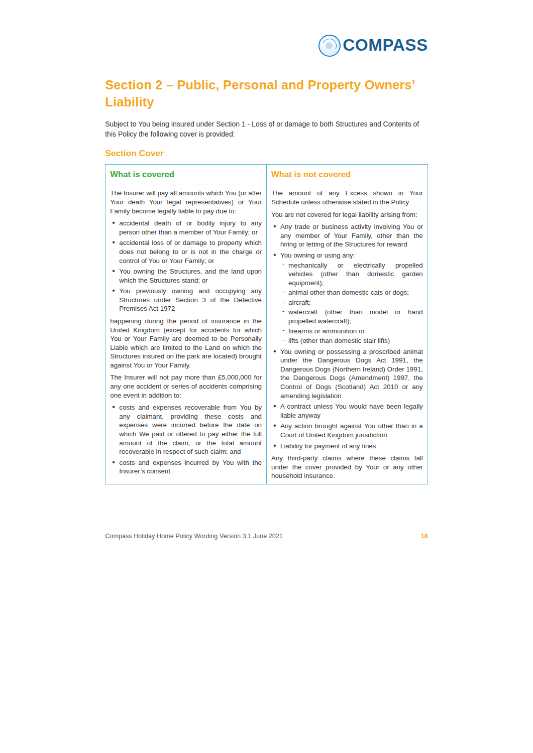COMPASS
Section 2 – Public, Personal and Property Owners’ Liability
Subject to You being insured under Section 1 - Loss of or damage to both Structures and Contents of this Policy the following cover is provided:
Section Cover
| What is covered | What is not covered |
| --- | --- |
| The Insurer will pay all amounts which You (or after Your death Your legal representatives) or Your Family become legally liable to pay due to: accidental death of or bodily injury to any person other than a member of Your Family; or accidental loss of or damage to property which does not belong to or is not in the charge or control of You or Your Family; or You owning the Structures, and the land upon which the Structures stand; or You previously owning and occupying any Structures under Section 3 of the Defective Premises Act 1972 happening during the period of insurance in the United Kingdom (except for accidents for which You or Your Family are deemed to be Personally Liable which are limited to the Land on which the Structures insured on the park are located) brought against You or Your Family. The Insurer will not pay more than £5,000,000 for any one accident or series of accidents comprising one event in addition to: costs and expenses recoverable from You by any claimant, providing these costs and expenses were incurred before the date on which We paid or offered to pay either the full amount of the claim, or the total amount recoverable in respect of such claim; and costs and expenses incurred by You with the Insurer’s consent | The amount of any Excess shown in Your Schedule unless otherwise stated in the Policy You are not covered for legal liability arising from: Any trade or business activity involving You or any member of Your Family, other than the hiring or letting of the Structures for reward You owning or using any: mechanically or electrically propelled vehicles (other than domestic garden equipment); animal other than domestic cats or dogs; aircraft; watercraft (other than model or hand propelled watercraft); firearms or ammunition or lifts (other than domestic stair lifts) You owning or possessing a proscribed animal under the Dangerous Dogs Act 1991, the Dangerous Dogs (Northern Ireland) Order 1991, the Dangerous Dogs (Amendment) 1997, the Control of Dogs (Scotland) Act 2010 or any amending legislation A contract unless You would have been legally liable anyway Any action brought against You other than in a Court of United Kingdom jurisdiction Liability for payment of any fines Any third-party claims where these claims fall under the cover provided by Your or any other household insurance. |
Compass Holiday Home Policy Wording Version 3.1 June 2021 18